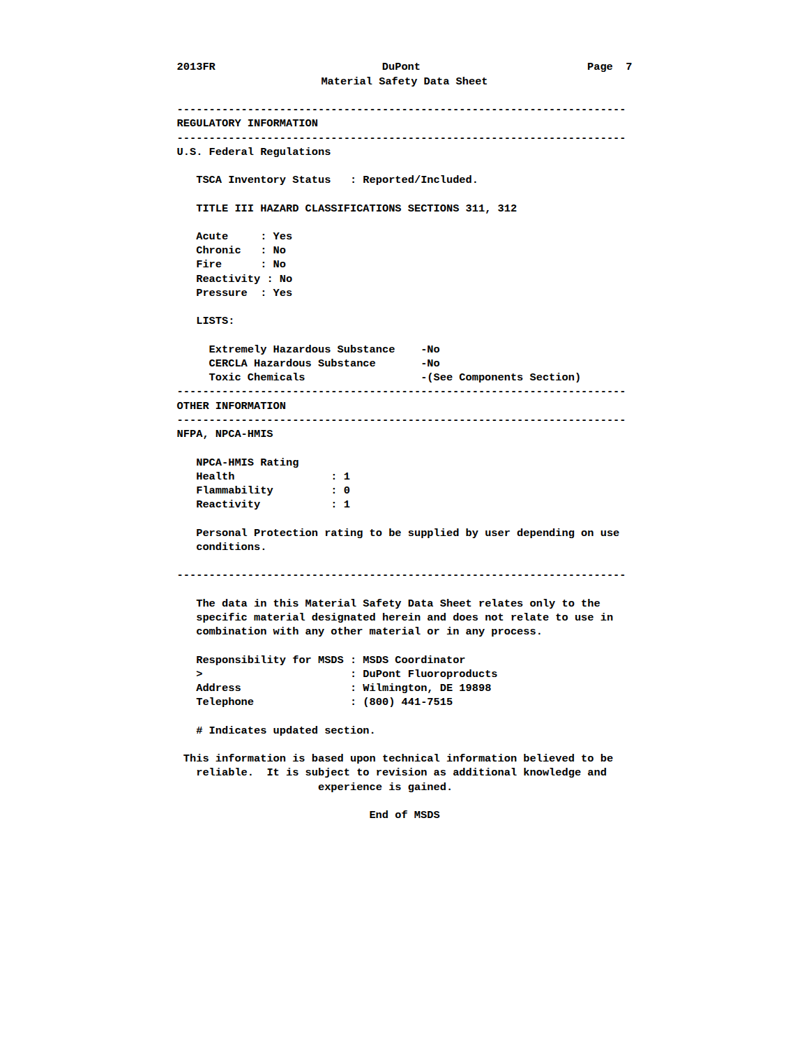2013FR
DuPont
Page 7
Material Safety Data Sheet
----------------------------------------------------------------------
REGULATORY INFORMATION
----------------------------------------------------------------------
U.S. Federal Regulations
 
   TSCA Inventory Status   : Reported/Included.
 
   TITLE III HAZARD CLASSIFICATIONS SECTIONS 311, 312
 
   Acute     : Yes
   Chronic   : No
   Fire      : No
   Reactivity : No
   Pressure  : Yes
 
   LISTS:
 
     Extremely Hazardous Substance    -No
     CERCLA Hazardous Substance       -No
     Toxic Chemicals                  -(See Components Section)
----------------------------------------------------------------------
OTHER INFORMATION
----------------------------------------------------------------------
NFPA, NPCA-HMIS
 
   NPCA-HMIS Rating
   Health               : 1
   Flammability         : 0
   Reactivity           : 1
 
   Personal Protection rating to be supplied by user depending on use
   conditions.
----------------------------------------------------------------------
   The data in this Material Safety Data Sheet relates only to the
   specific material designated herein and does not relate to use in
   combination with any other material or in any process.
 
   Responsibility for MSDS : MSDS Coordinator
   >                       : DuPont Fluoroproducts
   Address                 : Wilmington, DE 19898
   Telephone               : (800) 441-7515
 
   # Indicates updated section.
 
 This information is based upon technical information believed to be
   reliable.  It is subject to revision as additional knowledge and
                      experience is gained.
End of MSDS